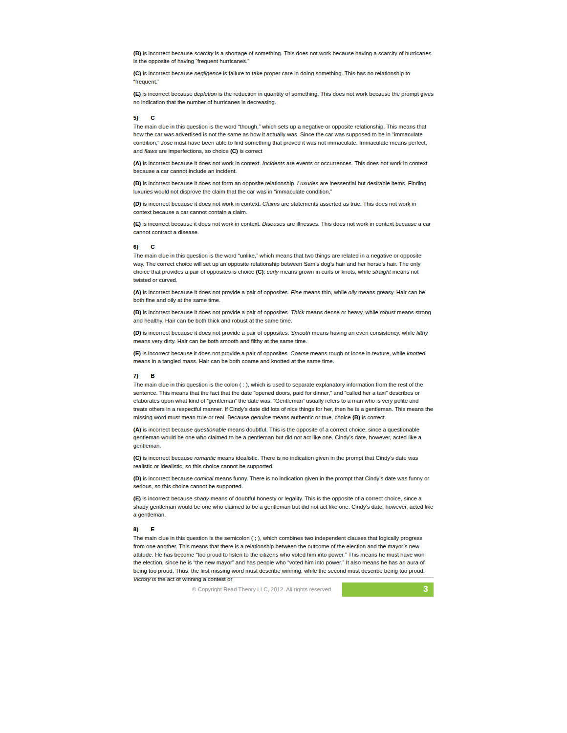(B) is incorrect because scarcity is a shortage of something. This does not work because having a scarcity of hurricanes is the opposite of having “frequent hurricanes.”
(C) is incorrect because negligence is failure to take proper care in doing something. This has no relationship to “frequent.”
(E) is incorrect because depletion is the reduction in quantity of something. This does not work because the prompt gives no indication that the number of hurricanes is decreasing.
5)C
The main clue in this question is the word “though,” which sets up a negative or opposite relationship. This means that how the car was advertised is not the same as how it actually was. Since the car was supposed to be in “immaculate condition,” Jose must have been able to find something that proved it was not immaculate. Immaculate means perfect, and flaws are imperfections, so choice (C) is correct
(A) is incorrect because it does not work in context. Incidents are events or occurrences. This does not work in context because a car cannot include an incident.
(B) is incorrect because it does not form an opposite relationship. Luxuries are inessential but desirable items. Finding luxuries would not disprove the claim that the car was in “immaculate condition,”
(D) is incorrect because it does not work in context. Claims are statements asserted as true. This does not work in context because a car cannot contain a claim.
(E) is incorrect because it does not work in context. Diseases are illnesses. This does not work in context because a car cannot contract a disease.
6)C
The main clue in this question is the word “unlike,” which means that two things are related in a negative or opposite way. The correct choice will set up an opposite relationship between Sam’s dog’s hair and her horse’s hair. The only choice that provides a pair of opposites is choice (C): curly means grown in curls or knots, while straight means not twisted or curved.
(A) is incorrect because it does not provide a pair of opposites. Fine means thin, while oily means greasy. Hair can be both fine and oily at the same time.
(B) is incorrect because it does not provide a pair of opposites. Thick means dense or heavy, while robust means strong and healthy. Hair can be both thick and robust at the same time.
(D) is incorrect because it does not provide a pair of opposites. Smooth means having an even consistency, while filthy means very dirty. Hair can be both smooth and filthy at the same time.
(E) is incorrect because it does not provide a pair of opposites. Coarse means rough or loose in texture, while knotted means in a tangled mass. Hair can be both coarse and knotted at the same time.
7)B
The main clue in this question is the colon ( : ), which is used to separate explanatory information from the rest of the sentence. This means that the fact that the date “opened doors, paid for dinner,” and “called her a taxi” describes or elaborates upon what kind of “gentleman” the date was. “Gentleman” usually refers to a man who is very polite and treats others in a respectful manner. If Cindy’s date did lots of nice things for her, then he is a gentleman. This means the missing word must mean true or real. Because genuine means authentic or true, choice (B) is correct
(A) is incorrect because questionable means doubtful. This is the opposite of a correct choice, since a questionable gentleman would be one who claimed to be a gentleman but did not act like one. Cindy’s date, however, acted like a gentleman.
(C) is incorrect because romantic means idealistic. There is no indication given in the prompt that Cindy’s date was realistic or idealistic, so this choice cannot be supported.
(D) is incorrect because comical means funny. There is no indication given in the prompt that Cindy’s date was funny or serious, so this choice cannot be supported.
(E) is incorrect because shady means of doubtful honesty or legality. This is the opposite of a correct choice, since a shady gentleman would be one who claimed to be a gentleman but did not act like one. Cindy’s date, however, acted like a gentleman.
8)E
The main clue in this question is the semicolon ( ; ), which combines two independent clauses that logically progress from one another. This means that there is a relationship between the outcome of the election and the mayor’s new attitude. He has become “too proud to listen to the citizens who voted him into power.” This means he must have won the election, since he is “the new mayor” and has people who “voted him into power.” It also means he has an aura of being too proud. Thus, the first missing word must describe winning, while the second must describe being too proud. Victory is the act of winning a contest or
© Copyright Read Theory LLC, 2012. All rights reserved.
3